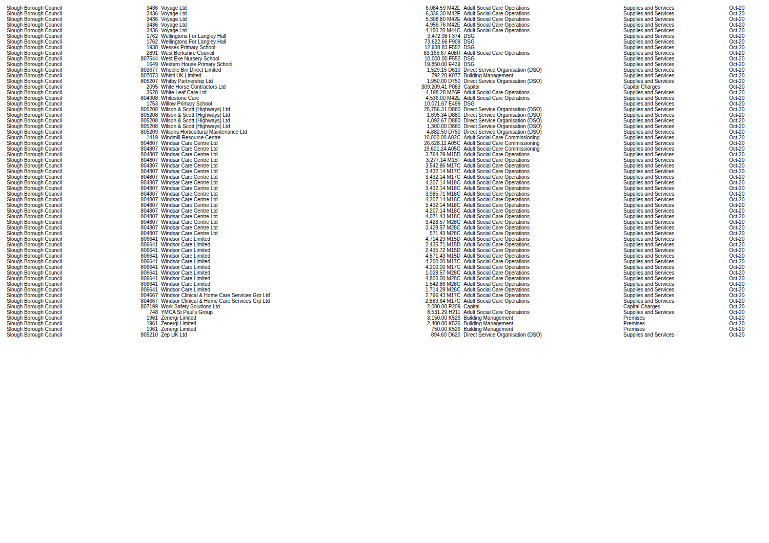| Slough Borough Council | 3436 | Voyage Ltd | 6,084.59 M42E | Adult Social Care Operations | Supplies and Services | Oct-20 |
| Slough Borough Council | 3436 | Voyage Ltd | 6,336.30 M42E | Adult Social Care Operations | Supplies and Services | Oct-20 |
| Slough Borough Council | 3436 | Voyage Ltd | 5,308.80 M42E | Adult Social Care Operations | Supplies and Services | Oct-20 |
| Slough Borough Council | 3436 | Voyage Ltd | 4,956.76 M42E | Adult Social Care Operations | Supplies and Services | Oct-20 |
| Slough Borough Council | 3436 | Voyage Ltd | 4,150.20 M44C | Adult Social Care Operations | Supplies and Services | Oct-20 |
| Slough Borough Council | 1762 | Wellingtons For Langley Hall | 3,472.98 F374 | DSG | Supplies and Services | Oct-20 |
| Slough Borough Council | 1762 | Wellingtons For Langley Hall | 73,622.66 F909 | DSG | Supplies and Services | Oct-20 |
| Slough Borough Council | 1938 | Wessex Primary School | 12,938.83 F552 | DSG | Supplies and Services | Oct-20 |
| Slough Borough Council | 2891 | West Berkshire Council | 83,165.67 A08R | Adult Social Care Operations | Supplies and Services | Oct-20 |
| Slough Borough Council | 807544 | West Exe Nursery School | 10,000.00 F552 | DSG | Supplies and Services | Oct-20 |
| Slough Borough Council | 1649 | Western House Primary School | 19,850.00 E439 | DSG | Supplies and Services | Oct-20 |
| Slough Borough Council | 803677 | Wheelie Bin Direct Limited | 1,529.15 D610 | Direct Service Organisation (DSO) | Supplies and Services | Oct-20 |
| Slough Borough Council | 807073 | Whistl UK Limited | 792.20 K077 | Building Management | Supplies and Services | Oct-20 |
| Slough Borough Council | 805207 | Whitby Partnership Ltd | 1,950.00 D750 | Direct Service Organisation (DSO) | Supplies and Services | Oct-20 |
| Slough Borough Council | 2095 | White Horse Contractors Ltd | 309,209.41 P083 | Capital | Capital Charges | Oct-20 |
| Slough Borough Council | 3628 | White Leaf Care Ltd | 4,198.28 M26E | Adult Social Care Operations | Supplies and Services | Oct-20 |
| Slough Borough Council | 804908 | Whitestone Care | 4,536.00 M42E | Adult Social Care Operations | Supplies and Services | Oct-20 |
| Slough Borough Council | 1753 | Willow Primary School | 10,071.67 E499 | DSG | Supplies and Services | Oct-20 |
| Slough Borough Council | 805208 | Wilson & Scott (Highways) Ltd | 25,756.31 D880 | Direct Service Organisation (DSO) | Supplies and Services | Oct-20 |
| Slough Borough Council | 805208 | Wilson & Scott (Highways) Ltd | 1,695.34 D880 | Direct Service Organisation (DSO) | Supplies and Services | Oct-20 |
| Slough Borough Council | 805208 | Wilson & Scott (Highways) Ltd | 4,092.67 D880 | Direct Service Organisation (DSO) | Supplies and Services | Oct-20 |
| Slough Borough Council | 805208 | Wilson & Scott (Highways) Ltd | 1,300.00 D880 | Direct Service Organisation (DSO) | Supplies and Services | Oct-20 |
| Slough Borough Council | 805209 | Wilsons Horticultural Maintenance Ltd | 4,882.50 D750 | Direct Service Organisation (DSO) | Supplies and Services | Oct-20 |
| Slough Borough Council | 1419 | Windmill Resource Centre | 10,000.00 A02C | Adult Social Care Commissioning | Supplies and Services | Oct-20 |
| Slough Borough Council | 804807 | Windsar Care Centre Ltd | 26,628.11 A05C | Adult Social Care Commissioning | Supplies and Services | Oct-20 |
| Slough Borough Council | 804807 | Windsar Care Centre Ltd | 19,601.24 A05C | Adult Social Care Commissioning | Supplies and Services | Oct-20 |
| Slough Borough Council | 804807 | Windsar Care Centre Ltd | 3,764.29 M15D | Adult Social Care Operations | Supplies and Services | Oct-20 |
| Slough Borough Council | 804807 | Windsar Care Centre Ltd | 3,277.14 M15F | Adult Social Care Operations | Supplies and Services | Oct-20 |
| Slough Borough Council | 804807 | Windsar Care Centre Ltd | 3,542.86 M17C | Adult Social Care Operations | Supplies and Services | Oct-20 |
| Slough Borough Council | 804807 | Windsar Care Centre Ltd | 3,432.14 M17C | Adult Social Care Operations | Supplies and Services | Oct-20 |
| Slough Borough Council | 804807 | Windsar Care Centre Ltd | 3,432.14 M17C | Adult Social Care Operations | Supplies and Services | Oct-20 |
| Slough Borough Council | 804807 | Windsar Care Centre Ltd | 4,207.14 M18C | Adult Social Care Operations | Supplies and Services | Oct-20 |
| Slough Borough Council | 804807 | Windsar Care Centre Ltd | 3,432.14 M18C | Adult Social Care Operations | Supplies and Services | Oct-20 |
| Slough Borough Council | 804807 | Windsar Care Centre Ltd | 3,985.71 M18C | Adult Social Care Operations | Supplies and Services | Oct-20 |
| Slough Borough Council | 804807 | Windsar Care Centre Ltd | 4,207.14 M18C | Adult Social Care Operations | Supplies and Services | Oct-20 |
| Slough Borough Council | 804807 | Windsar Care Centre Ltd | 3,432.14 M18C | Adult Social Care Operations | Supplies and Services | Oct-20 |
| Slough Borough Council | 804807 | Windsar Care Centre Ltd | 4,207.14 M18C | Adult Social Care Operations | Supplies and Services | Oct-20 |
| Slough Borough Council | 804807 | Windsar Care Centre Ltd | 4,071.43 M18C | Adult Social Care Operations | Supplies and Services | Oct-20 |
| Slough Borough Council | 804807 | Windsar Care Centre Ltd | 3,428.57 M28C | Adult Social Care Operations | Supplies and Services | Oct-20 |
| Slough Borough Council | 804807 | Windsar Care Centre Ltd | 3,428.57 M28C | Adult Social Care Operations | Supplies and Services | Oct-20 |
| Slough Borough Council | 804807 | Windsar Care Centre Ltd | 571.43 M28C | Adult Social Care Operations | Supplies and Services | Oct-20 |
| Slough Borough Council | 806641 | Windsor Care Limited | 4,714.29 M15D | Adult Social Care Operations | Supplies and Services | Oct-20 |
| Slough Borough Council | 806641 | Windsor Care Limited | 2,435.71 M15D | Adult Social Care Operations | Supplies and Services | Oct-20 |
| Slough Borough Council | 806641 | Windsor Care Limited | 2,435.72 M15D | Adult Social Care Operations | Supplies and Services | Oct-20 |
| Slough Borough Council | 806641 | Windsor Care Limited | 4,871.43 M15D | Adult Social Care Operations | Supplies and Services | Oct-20 |
| Slough Borough Council | 806641 | Windsor Care Limited | 4,200.00 M17C | Adult Social Care Operations | Supplies and Services | Oct-20 |
| Slough Borough Council | 806641 | Windsor Care Limited | 4,200.00 M17C | Adult Social Care Operations | Supplies and Services | Oct-20 |
| Slough Borough Council | 806641 | Windsor Care Limited | 1,028.57 M28C | Adult Social Care Operations | Supplies and Services | Oct-20 |
| Slough Borough Council | 806641 | Windsor Care Limited | 4,800.00 M28C | Adult Social Care Operations | Supplies and Services | Oct-20 |
| Slough Borough Council | 806641 | Windsor Care Limited | 1,542.86 M28C | Adult Social Care Operations | Supplies and Services | Oct-20 |
| Slough Borough Council | 806641 | Windsor Care Limited | 1,714.29 M28C | Adult Social Care Operations | Supplies and Services | Oct-20 |
| Slough Borough Council | 804667 | Windsor Clinical & Home Care Services Grp Ltd | 2,796.43 M17C | Adult Social Care Operations | Supplies and Services | Oct-20 |
| Slough Borough Council | 804667 | Windsor Clinical & Home Care Services Grp Ltd | 2,889.64 M17C | Adult Social Care Operations | Supplies and Services | Oct-20 |
| Slough Borough Council | 807199 | Work Safety Solutions Ltd | 2,000.00 P209 | Capital | Capital Charges | Oct-20 |
| Slough Borough Council | 748 | YMCA St Paul's Group | 8,531.29 H211 | Adult Social Care Operations | Supplies and Services | Oct-20 |
| Slough Borough Council | 1961 | Zenergi Limited | 3,150.00 K526 | Building Management | Premises | Oct-20 |
| Slough Borough Council | 1961 | Zenergi Limited | 2,400.00 K526 | Building Management | Premises | Oct-20 |
| Slough Borough Council | 1961 | Zenergi Limited | 750.00 K526 | Building Management | Premises | Oct-20 |
| Slough Borough Council | 805210 | Zep UK Ltd | 894.60 D620 | Direct Service Organisation (DSO) | Supplies and Services | Oct-20 |